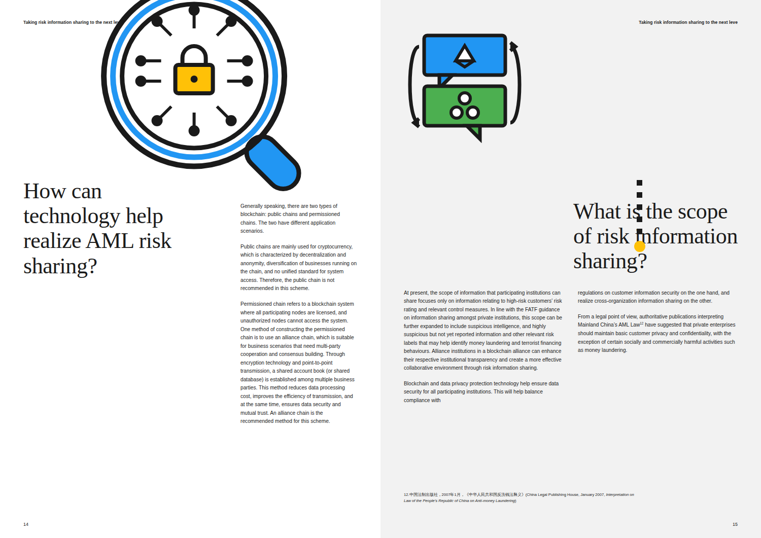Taking risk information sharing to the next leve
How can
technology help
realize AML risk
sharing?
Generally speaking, there are two types of blockchain: public chains and permissioned chains. The two have different application scenarios.
Public chains are mainly used for cryptocurrency, which is characterized by decentralization and anonymity, diversification of businesses running on the chain, and no unified standard for system access. Therefore, the public chain is not recommended in this scheme.
Permissioned chain refers to a blockchain system where all participating nodes are licensed, and unauthorized nodes cannot access the system. One method of constructing the permissioned chain is to use an alliance chain, which is suitable for business scenarios that need multi-party cooperation and consensus building. Through encryption technology and point-to-point transmission, a shared account book (or shared database) is established among multiple business parties. This method reduces data processing cost, improves the efficiency of transmission, and at the same time, ensures data security and mutual trust. An alliance chain is the recommended method for this scheme.
14
Taking risk information sharing to the next leve
What is the scope
of risk information
sharing?
At present, the scope of information that participating institutions can share focuses only on information relating to high-risk customers’ risk rating and relevant control measures. In line with the FATF guidance on information sharing amongst private institutions, this scope can be further expanded to include suspicious intelligence, and highly suspicious but not yet reported information and other relevant risk labels that may help identify money laundering and terrorist financing behaviours. Alliance institutions in a blockchain alliance can enhance their respective institutional transparency and create a more effective collaborative environment through risk information sharing.
Blockchain and data privacy protection technology help ensure data security for all participating institutions. This will help balance compliance with
regulations on customer information security on the one hand, and realize cross-organization information sharing on the other.
From a legal point of view, authoritative publications interpreting Mainland China’s AML Law12 have suggested that private enterprises should maintain basic customer privacy and confidentiality, with the exception of certain socially and commercially harmful activities such as money laundering.
12.中国法制出版社，2007年1月，《中华人民共和国反洗钱法释义》(China Legal Publishing House, January 2007, Interpretation on Law of the People’s Republic of China on Anti-money Laundering)
15